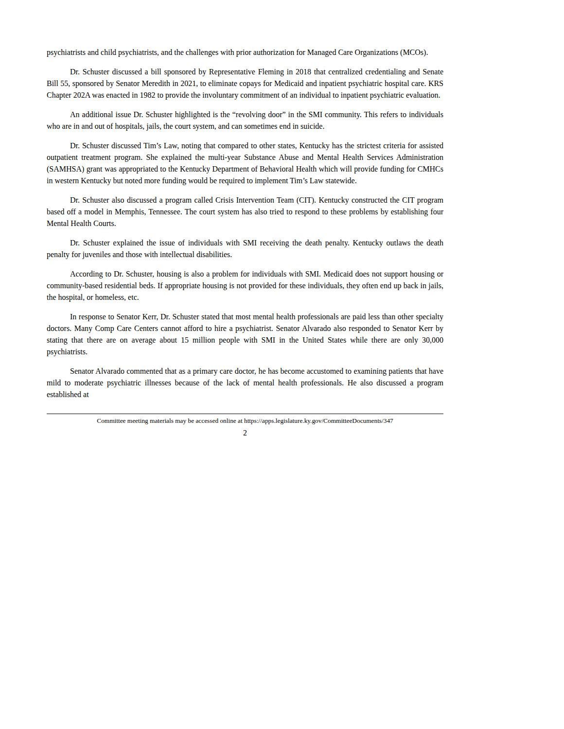psychiatrists and child psychiatrists, and the challenges with prior authorization for Managed Care Organizations (MCOs).
Dr. Schuster discussed a bill sponsored by Representative Fleming in 2018 that centralized credentialing and Senate Bill 55, sponsored by Senator Meredith in 2021, to eliminate copays for Medicaid and inpatient psychiatric hospital care. KRS Chapter 202A was enacted in 1982 to provide the involuntary commitment of an individual to inpatient psychiatric evaluation.
An additional issue Dr. Schuster highlighted is the “revolving door” in the SMI community. This refers to individuals who are in and out of hospitals, jails, the court system, and can sometimes end in suicide.
Dr. Schuster discussed Tim’s Law, noting that compared to other states, Kentucky has the strictest criteria for assisted outpatient treatment program. She explained the multi-year Substance Abuse and Mental Health Services Administration (SAMHSA) grant was appropriated to the Kentucky Department of Behavioral Health which will provide funding for CMHCs in western Kentucky but noted more funding would be required to implement Tim’s Law statewide.
Dr. Schuster also discussed a program called Crisis Intervention Team (CIT). Kentucky constructed the CIT program based off a model in Memphis, Tennessee. The court system has also tried to respond to these problems by establishing four Mental Health Courts.
Dr. Schuster explained the issue of individuals with SMI receiving the death penalty. Kentucky outlaws the death penalty for juveniles and those with intellectual disabilities.
According to Dr. Schuster, housing is also a problem for individuals with SMI. Medicaid does not support housing or community-based residential beds. If appropriate housing is not provided for these individuals, they often end up back in jails, the hospital, or homeless, etc.
In response to Senator Kerr, Dr. Schuster stated that most mental health professionals are paid less than other specialty doctors. Many Comp Care Centers cannot afford to hire a psychiatrist. Senator Alvarado also responded to Senator Kerr by stating that there are on average about 15 million people with SMI in the United States while there are only 30,000 psychiatrists.
Senator Alvarado commented that as a primary care doctor, he has become accustomed to examining patients that have mild to moderate psychiatric illnesses because of the lack of mental health professionals. He also discussed a program established at
Committee meeting materials may be accessed online at https://apps.legislature.ky.gov/CommitteeDocuments/347 2